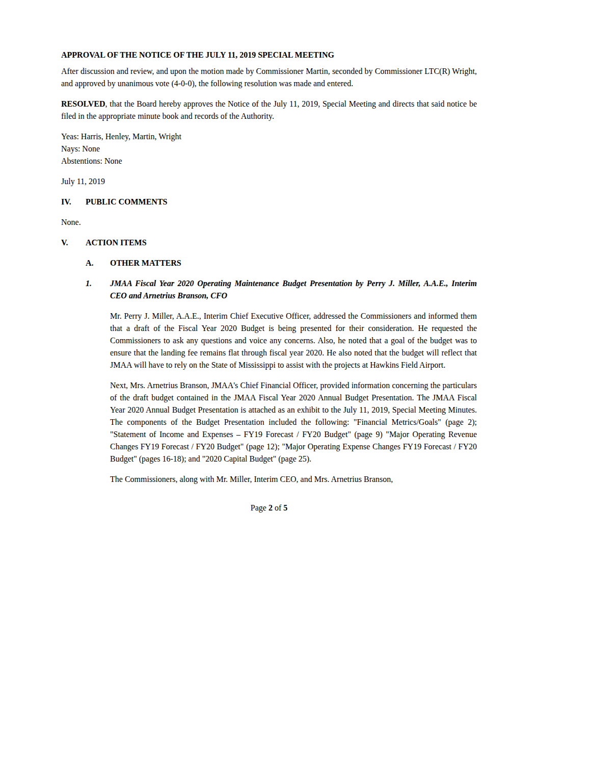APPROVAL OF THE NOTICE OF THE JULY 11, 2019 SPECIAL MEETING
After discussion and review, and upon the motion made by Commissioner Martin, seconded by Commissioner LTC(R) Wright, and approved by unanimous vote (4-0-0), the following resolution was made and entered.
RESOLVED, that the Board hereby approves the Notice of the July 11, 2019, Special Meeting and directs that said notice be filed in the appropriate minute book and records of the Authority.
Yeas: Harris, Henley, Martin, Wright
Nays: None
Abstentions: None
July 11, 2019
IV.
PUBLIC COMMENTS
None.
V.
ACTION ITEMS
A.
OTHER MATTERS
1.
JMAA Fiscal Year 2020 Operating Maintenance Budget Presentation by Perry J. Miller, A.A.E., Interim CEO and Arnetrius Branson, CFO
Mr. Perry J. Miller, A.A.E., Interim Chief Executive Officer, addressed the Commissioners and informed them that a draft of the Fiscal Year 2020 Budget is being presented for their consideration. He requested the Commissioners to ask any questions and voice any concerns. Also, he noted that a goal of the budget was to ensure that the landing fee remains flat through fiscal year 2020. He also noted that the budget will reflect that JMAA will have to rely on the State of Mississippi to assist with the projects at Hawkins Field Airport.
Next, Mrs. Arnetrius Branson, JMAA's Chief Financial Officer, provided information concerning the particulars of the draft budget contained in the JMAA Fiscal Year 2020 Annual Budget Presentation. The JMAA Fiscal Year 2020 Annual Budget Presentation is attached as an exhibit to the July 11, 2019, Special Meeting Minutes. The components of the Budget Presentation included the following: "Financial Metrics/Goals" (page 2); "Statement of Income and Expenses – FY19 Forecast / FY20 Budget" (page 9) "Major Operating Revenue Changes FY19 Forecast / FY20 Budget" (page 12); "Major Operating Expense Changes FY19 Forecast / FY20 Budget" (pages 16-18); and "2020 Capital Budget" (page 25).
The Commissioners, along with Mr. Miller, Interim CEO, and Mrs. Arnetrius Branson,
Page 2 of 5